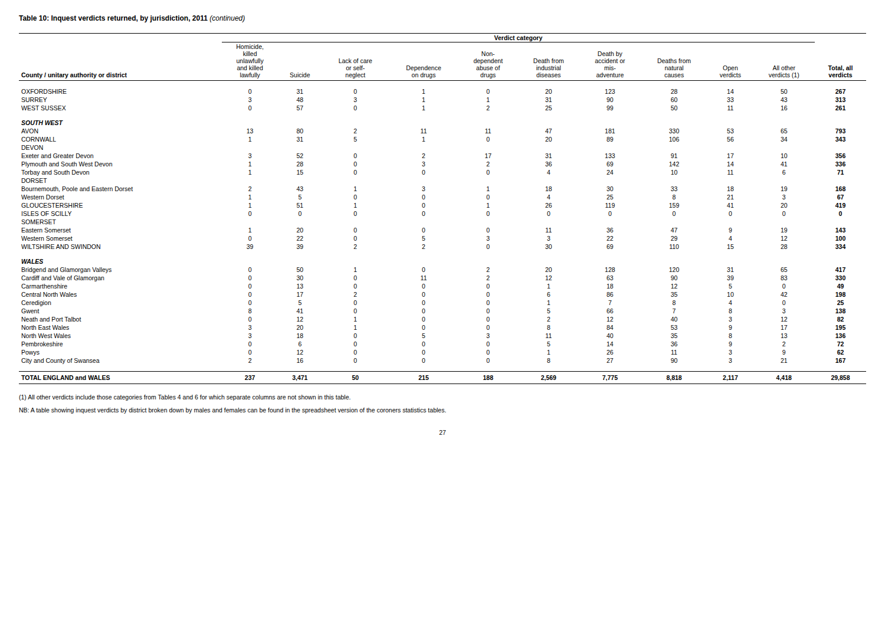Table 10: Inquest verdicts returned, by jurisdiction, 2011 (continued)
| | Verdict category | |
| --- | --- | --- |
| County / unitary authority or district | Homicide, killed unlawfully and killed lawfully | Suicide | Lack of care or self- neglect | Dependence on drugs | Non- dependent abuse of drugs | Death from industrial diseases | Death by accident or mis- adventure | Deaths from natural causes | Open verdicts | All other verdicts (1) | Total, all verdicts |
| OXFORDSHIRE | 0 | 31 | 0 | 1 | 0 | 20 | 123 | 28 | 14 | 50 | 267 |
| SURREY | 3 | 48 | 3 | 1 | 1 | 31 | 90 | 60 | 33 | 43 | 313 |
| WEST SUSSEX | 0 | 57 | 0 | 1 | 2 | 25 | 99 | 50 | 11 | 16 | 261 |
| SOUTH WEST | |
| AVON | 13 | 80 | 2 | 11 | 11 | 47 | 181 | 330 | 53 | 65 | 793 |
| CORNWALL | 1 | 31 | 5 | 1 | 0 | 20 | 89 | 106 | 56 | 34 | 343 |
| DEVON | |
| Exeter and Greater Devon | 3 | 52 | 0 | 2 | 17 | 31 | 133 | 91 | 17 | 10 | 356 |
| Plymouth and South West Devon | 1 | 28 | 0 | 3 | 2 | 36 | 69 | 142 | 14 | 41 | 336 |
| Torbay and South Devon | 1 | 15 | 0 | 0 | 0 | 4 | 24 | 10 | 11 | 6 | 71 |
| DORSET | |
| Bournemouth, Poole and Eastern Dorset | 2 | 43 | 1 | 3 | 1 | 18 | 30 | 33 | 18 | 19 | 168 |
| Western Dorset | 1 | 5 | 0 | 0 | 0 | 4 | 25 | 8 | 21 | 3 | 67 |
| GLOUCESTERSHIRE | 1 | 51 | 1 | 0 | 1 | 26 | 119 | 159 | 41 | 20 | 419 |
| ISLES OF SCILLY | 0 | 0 | 0 | 0 | 0 | 0 | 0 | 0 | 0 | 0 | 0 |
| SOMERSET | |
| Eastern Somerset | 1 | 20 | 0 | 0 | 0 | 11 | 36 | 47 | 9 | 19 | 143 |
| Western Somerset | 0 | 22 | 0 | 5 | 3 | 3 | 22 | 29 | 4 | 12 | 100 |
| WILTSHIRE AND SWINDON | 39 | 39 | 2 | 2 | 0 | 30 | 69 | 110 | 15 | 28 | 334 |
| WALES | |
| Bridgend and Glamorgan Valleys | 0 | 50 | 1 | 0 | 2 | 20 | 128 | 120 | 31 | 65 | 417 |
| Cardiff and Vale of Glamorgan | 0 | 30 | 0 | 11 | 2 | 12 | 63 | 90 | 39 | 83 | 330 |
| Carmarthenshire | 0 | 13 | 0 | 0 | 0 | 1 | 18 | 12 | 5 | 0 | 49 |
| Central North Wales | 0 | 17 | 2 | 0 | 0 | 6 | 86 | 35 | 10 | 42 | 198 |
| Ceredigion | 0 | 5 | 0 | 0 | 0 | 1 | 7 | 8 | 4 | 0 | 25 |
| Gwent | 8 | 41 | 0 | 0 | 0 | 5 | 66 | 7 | 8 | 3 | 138 |
| Neath and Port Talbot | 0 | 12 | 1 | 0 | 0 | 2 | 12 | 40 | 3 | 12 | 82 |
| North East Wales | 3 | 20 | 1 | 0 | 0 | 8 | 84 | 53 | 9 | 17 | 195 |
| North West Wales | 3 | 18 | 0 | 5 | 3 | 11 | 40 | 35 | 8 | 13 | 136 |
| Pembrokeshire | 0 | 6 | 0 | 0 | 0 | 5 | 14 | 36 | 9 | 2 | 72 |
| Powys | 0 | 12 | 0 | 0 | 0 | 1 | 26 | 11 | 3 | 9 | 62 |
| City and County of Swansea | 2 | 16 | 0 | 0 | 0 | 8 | 27 | 90 | 3 | 21 | 167 |
| TOTAL ENGLAND and WALES | 237 | 3,471 | 50 | 215 | 188 | 2,569 | 7,775 | 8,818 | 2,117 | 4,418 | 29,858 |
(1) All other verdicts include those categories from Tables 4 and 6 for which separate columns are not shown in this table.
NB: A table showing inquest verdicts by district broken down by males and females can be found in the spreadsheet version of the coroners statistics tables.
27